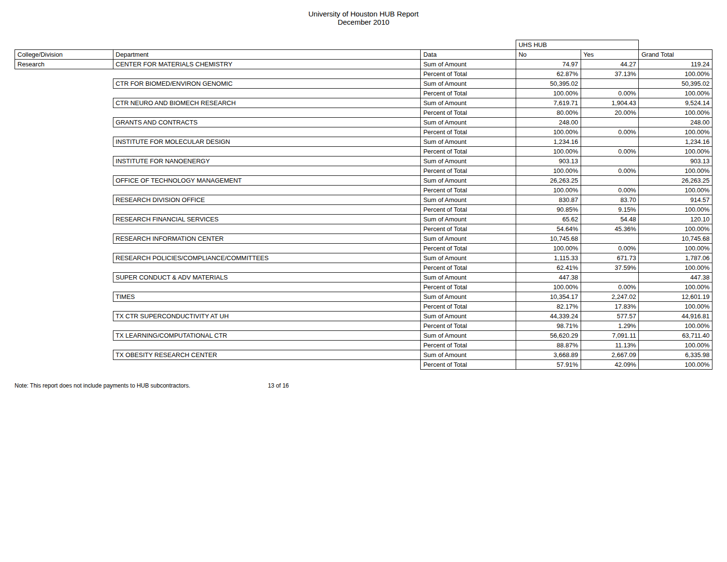University of Houston HUB Report
December 2010
| | | | UHS HUB | |
| --- | --- | --- | --- | --- |
| College/Division | Department | Data | No | Yes | Grand Total |
| Research | CENTER FOR MATERIALS CHEMISTRY | Sum of Amount | 74.97 | 44.27 | 119.24 |
| | | Percent of Total | 62.87% | 37.13% | 100.00% |
| | CTR FOR BIOMED/ENVIRON GENOMIC | Sum of Amount | 50,395.02 | | 50,395.02 |
| | | Percent of Total | 100.00% | 0.00% | 100.00% |
| | CTR NEURO AND BIOMECH RESEARCH | Sum of Amount | 7,619.71 | 1,904.43 | 9,524.14 |
| | | Percent of Total | 80.00% | 20.00% | 100.00% |
| | GRANTS AND CONTRACTS | Sum of Amount | 248.00 | | 248.00 |
| | | Percent of Total | 100.00% | 0.00% | 100.00% |
| | INSTITUTE FOR MOLECULAR DESIGN | Sum of Amount | 1,234.16 | | 1,234.16 |
| | | Percent of Total | 100.00% | 0.00% | 100.00% |
| | INSTITUTE FOR NANOENERGY | Sum of Amount | 903.13 | | 903.13 |
| | | Percent of Total | 100.00% | 0.00% | 100.00% |
| | OFFICE OF TECHNOLOGY MANAGEMENT | Sum of Amount | 26,263.25 | | 26,263.25 |
| | | Percent of Total | 100.00% | 0.00% | 100.00% |
| | RESEARCH DIVISION OFFICE | Sum of Amount | 830.87 | 83.70 | 914.57 |
| | | Percent of Total | 90.85% | 9.15% | 100.00% |
| | RESEARCH FINANCIAL SERVICES | Sum of Amount | 65.62 | 54.48 | 120.10 |
| | | Percent of Total | 54.64% | 45.36% | 100.00% |
| | RESEARCH INFORMATION CENTER | Sum of Amount | 10,745.68 | | 10,745.68 |
| | | Percent of Total | 100.00% | 0.00% | 100.00% |
| | RESEARCH POLICIES/COMPLIANCE/COMMITTEES | Sum of Amount | 1,115.33 | 671.73 | 1,787.06 |
| | | Percent of Total | 62.41% | 37.59% | 100.00% |
| | SUPER CONDUCT & ADV MATERIALS | Sum of Amount | 447.38 | | 447.38 |
| | | Percent of Total | 100.00% | 0.00% | 100.00% |
| | TIMES | Sum of Amount | 10,354.17 | 2,247.02 | 12,601.19 |
| | | Percent of Total | 82.17% | 17.83% | 100.00% |
| | TX CTR SUPERCONDUCTIVITY AT UH | Sum of Amount | 44,339.24 | 577.57 | 44,916.81 |
| | | Percent of Total | 98.71% | 1.29% | 100.00% |
| | TX LEARNING/COMPUTATIONAL CTR | Sum of Amount | 56,620.29 | 7,091.11 | 63,711.40 |
| | | Percent of Total | 88.87% | 11.13% | 100.00% |
| | TX OBESITY RESEARCH CENTER | Sum of Amount | 3,668.89 | 2,667.09 | 6,335.98 |
| | | Percent of Total | 57.91% | 42.09% | 100.00% |
Note: This report does not include payments to HUB subcontractors.
13 of 16